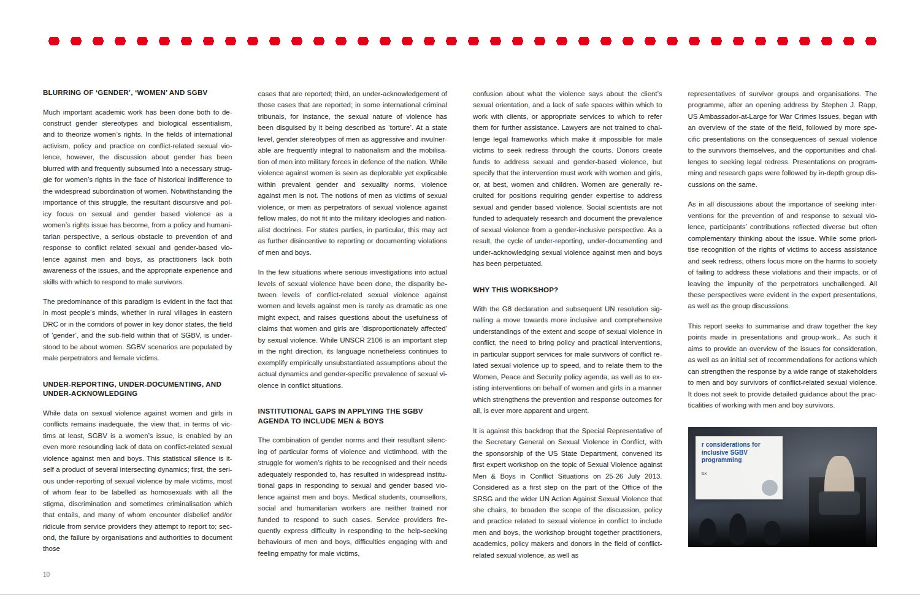Blurring of ‘gender’, ‘women’ and SGBV
Much important academic work has been done both to deconstruct gender stereotypes and biological essentialism, and to theorize women’s rights. In the fields of international activism, policy and practice on conflict-related sexual violence, however, the discussion about gender has been blurred with and frequently subsumed into a necessary struggle for women’s rights in the face of historical indifference to the widespread subordination of women. Notwithstanding the importance of this struggle, the resultant discursive and policy focus on sexual and gender based violence as a women’s rights issue has become, from a policy and humanitarian perspective, a serious obstacle to prevention of and response to conflict related sexual and gender-based violence against men and boys, as practitioners lack both awareness of the issues, and the appropriate experience and skills with which to respond to male survivors.
The predominance of this paradigm is evident in the fact that in most people’s minds, whether in rural villages in eastern DRC or in the corridors of power in key donor states, the field of ‘gender’, and the sub-field within that of SGBV, is understood to be about women. SGBV scenarios are populated by male perpetrators and female victims.
Under-reporting, under-documenting, and under-acknowledging
While data on sexual violence against women and girls in conflicts remains inadequate, the view that, in terms of victims at least, SGBV is a women’s issue, is enabled by an even more resounding lack of data on conflict-related sexual violence against men and boys. This statistical silence is itself a product of several intersecting dynamics; first, the serious under-reporting of sexual violence by male victims, most of whom fear to be labelled as homosexuals with all the stigma, discrimination and sometimes criminalisation which that entails, and many of whom encounter disbelief and/or ridicule from service providers they attempt to report to; second, the failure by organisations and authorities to document those
cases that are reported; third, an under-acknowledgement of those cases that are reported; in some international criminal tribunals, for instance, the sexual nature of violence has been disguised by it being described as ‘torture’. At a state level, gender stereotypes of men as aggressive and invulnerable are frequently integral to nationalism and the mobilisation of men into military forces in defence of the nation. While violence against women is seen as deplorable yet explicable within prevalent gender and sexuality norms, violence against men is not. The notions of men as victims of sexual violence, or men as perpetrators of sexual violence against fellow males, do not fit into the military ideologies and nationalist doctrines. For states parties, in particular, this may act as further disincentive to reporting or documenting violations of men and boys.
In the few situations where serious investigations into actual levels of sexual violence have been done, the disparity between levels of conflict-related sexual violence against women and levels against men is rarely as dramatic as one might expect, and raises questions about the usefulness of claims that women and girls are ‘disproportionately affected’ by sexual violence. While UNSCR 2106 is an important step in the right direction, its language nonetheless continues to exemplify empirically unsubstantiated assumptions about the actual dynamics and gender-specific prevalence of sexual violence in conflict situations.
Institutional gaps in applying the SGBV agenda to include men & boys
The combination of gender norms and their resultant silencing of particular forms of violence and victimhood, with the struggle for women’s rights to be recognised and their needs adequately responded to, has resulted in widespread institutional gaps in responding to sexual and gender based violence against men and boys. Medical students, counsellors, social and humanitarian workers are neither trained nor funded to respond to such cases. Service providers frequently express difficulty in responding to the help-seeking behaviours of men and boys, difficulties engaging with and feeling empathy for male victims,
confusion about what the violence says about the client’s sexual orientation, and a lack of safe spaces within which to work with clients, or appropriate services to which to refer them for further assistance. Lawyers are not trained to challenge legal frameworks which make it impossible for male victims to seek redress through the courts. Donors create funds to address sexual and gender-based violence, but specify that the intervention must work with women and girls, or, at best, women and children. Women are generally recruited for positions requiring gender expertise to address sexual and gender based violence. Social scientists are not funded to adequately research and document the prevalence of sexual violence from a gender-inclusive perspective. As a result, the cycle of under-reporting, under-documenting and under-acknowledging sexual violence against men and boys has been perpetuated.
Why this workshop?
With the G8 declaration and subsequent UN resolution signalling a move towards more inclusive and comprehensive understandings of the extent and scope of sexual violence in conflict, the need to bring policy and practical interventions, in particular support services for male survivors of conflict related sexual violence up to speed, and to relate them to the Women, Peace and Security policy agenda, as well as to existing interventions on behalf of women and girls in a manner which strengthens the prevention and response outcomes for all, is ever more apparent and urgent.
It is against this backdrop that the Special Representative of the Secretary General on Sexual Violence in Conflict, with the sponsorship of the US State Department, convened its first expert workshop on the topic of Sexual Violence against Men & Boys in Conflict Situations on 25-26 July 2013. Considered as a first step on the part of the Office of the SRSG and the wider UN Action Against Sexual Violence that she chairs, to broaden the scope of the discussion, policy and practice related to sexual violence in conflict to include men and boys, the workshop brought together practitioners, academics, policy makers and donors in the field of conflict-related sexual violence, as well as
representatives of survivor groups and organisations. The programme, after an opening address by Stephen J. Rapp, US Ambassador-at-Large for War Crimes Issues, began with an overview of the state of the field, followed by more specific presentations on the consequences of sexual violence to the survivors themselves, and the opportunities and challenges to seeking legal redress. Presentations on programming and research gaps were followed by in-depth group discussions on the same.
As in all discussions about the importance of seeking interventions for the prevention of and response to sexual violence, participants’ contributions reflected diverse but often complementary thinking about the issue. While some prioritise recognition of the rights of victims to access assistance and seek redress, others focus more on the harms to society of failing to address these violations and their impacts, or of leaving the impunity of the perpetrators unchallenged. All these perspectives were evident in the expert presentations, as well as the group discussions.
This report seeks to summarise and draw together the key points made in presentations and group-work.. As such it aims to provide an overview of the issues for consideration, as well as an initial set of recommendations for actions which can strengthen the response by a wide range of stakeholders to men and boy survivors of conflict-related sexual violence. It does not seek to provide detailed guidance about the practicalities of working with men and boy survivors.
r considerations for
inclusive SGBV
programming
bx
10